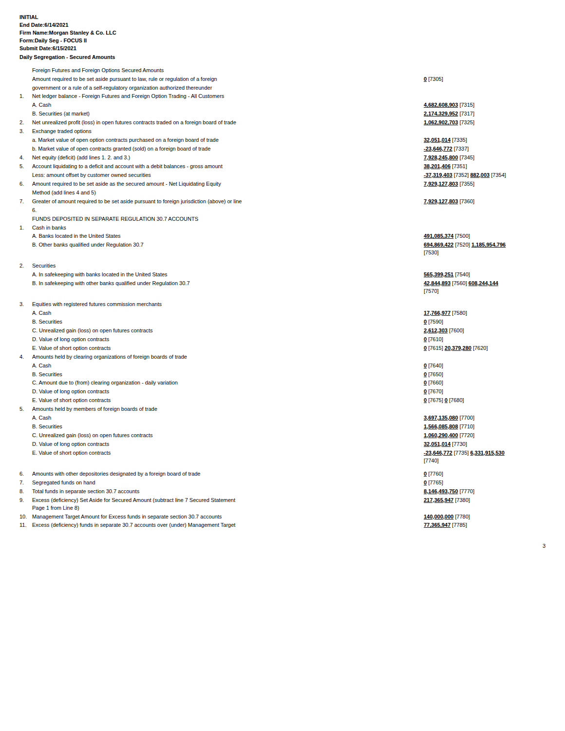INITIAL
End Date:6/14/2021
Firm Name:Morgan Stanley & Co. LLC
Form:Daily Seg - FOCUS II
Submit Date:6/15/2021
Daily Segregation - Secured Amounts
| | Foreign Futures and Foreign Options Secured Amounts | |
| | Amount required to be set aside pursuant to law, rule or regulation of a foreign | 0 [7305] |
| | government or a rule of a self-regulatory organization authorized thereunder | |
| 1. | Net ledger balance - Foreign Futures and Foreign Option Trading - All Customers | |
| | A. Cash | 4,682,608,903 [7315] |
| | B. Securities (at market) | 2,174,329,952 [7317] |
| 2. | Net unrealized profit (loss) in open futures contracts traded on a foreign board of trade | 1,062,902,703 [7325] |
| 3. | Exchange traded options | |
| | a. Market value of open option contracts purchased on a foreign board of trade | 32,051,014 [7335] |
| | b. Market value of open contracts granted (sold) on a foreign board of trade | -23,646,772 [7337] |
| 4. | Net equity (deficit) (add lines 1. 2. and 3.) | 7,928,245,800 [7345] |
| 5. | Account liquidating to a deficit and account with a debit balances - gross amount | 38,201,406 [7351] |
| | Less: amount offset by customer owned securities | -37,319,403 [7352] 882,003 [7354] |
| 6. | Amount required to be set aside as the secured amount - Net Liquidating Equity | 7,929,127,803 [7355] |
| | Method (add lines 4 and 5) | |
| 7. | Greater of amount required to be set aside pursuant to foreign jurisdiction (above) or line | 7,929,127,803 [7360] |
| | 6. | |
| | FUNDS DEPOSITED IN SEPARATE REGULATION 30.7 ACCOUNTS | |
| 1. | Cash in banks | |
| | A. Banks located in the United States | 491,085,374 [7500] |
| | B. Other banks qualified under Regulation 30.7 | 694,869,422 [7520] 1,185,954,796 [7530] |
| 2. | Securities | |
| | A. In safekeeping with banks located in the United States | 565,399,251 [7540] |
| | B. In safekeeping with other banks qualified under Regulation 30.7 | 42,844,893 [7560] 608,244,144 [7570] |
| 3. | Equities with registered futures commission merchants | |
| | A. Cash | 17,766,977 [7580] |
| | B. Securities | 0 [7590] |
| | C. Unrealized gain (loss) on open futures contracts | 2,612,303 [7600] |
| | D. Value of long option contracts | 0 [7610] |
| | E. Value of short option contracts | 0 [7615] 20,379,280 [7620] |
| 4. | Amounts held by clearing organizations of foreign boards of trade | |
| | A. Cash | 0 [7640] |
| | B. Securities | 0 [7650] |
| | C. Amount due to (from) clearing organization - daily variation | 0 [7660] |
| | D. Value of long option contracts | 0 [7670] |
| | E. Value of short option contracts | 0 [7675] 0 [7680] |
| 5. | Amounts held by members of foreign boards of trade | |
| | A. Cash | 3,697,135,080 [7700] |
| | B. Securities | 1,566,085,808 [7710] |
| | C. Unrealized gain (loss) on open futures contracts | 1,060,290,400 [7720] |
| | D. Value of long option contracts | 32,051,014 [7730] |
| | E. Value of short option contracts | -23,646,772 [7735] 6,331,915,530 [7740] |
| 6. | Amounts with other depositories designated by a foreign board of trade | 0 [7760] |
| 7. | Segregated funds on hand | 0 [7765] |
| 8. | Total funds in separate section 30.7 accounts | 8,146,493,750 [7770] |
| 9. | Excess (deficiency) Set Aside for Secured Amount (subtract line 7 Secured Statement Page 1 from Line 8) | 217,365,947 [7380] |
| 10. | Management Target Amount for Excess funds in separate section 30.7 accounts | 140,000,000 [7780] |
| 11. | Excess (deficiency) funds in separate 30.7 accounts over (under) Management Target | 77,365,947 [7785] |
3